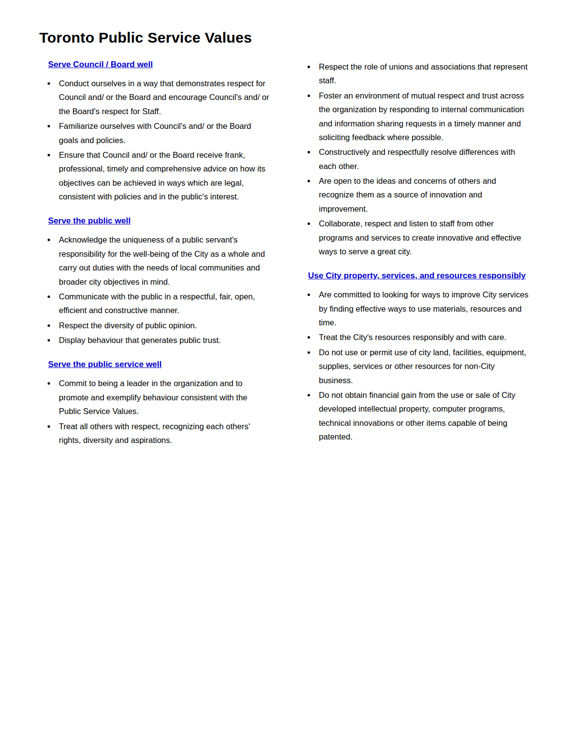Toronto Public Service Values
Serve Council / Board well
Conduct ourselves in a way that demonstrates respect for Council and/ or the Board and encourage Council's and/ or the Board's respect for Staff.
Familiarize ourselves with Council's and/ or the Board goals and policies.
Ensure that Council and/ or the Board receive frank, professional, timely and comprehensive advice on how its objectives can be achieved in ways which are legal, consistent with policies and in the public's interest.
Serve the public well
Acknowledge the uniqueness of a public servant's responsibility for the well-being of the City as a whole and carry out duties with the needs of local communities and broader city objectives in mind.
Communicate with the public in a respectful, fair, open, efficient and constructive manner.
Respect the diversity of public opinion.
Display behaviour that generates public trust.
Serve the public service well
Commit to being a leader in the organization and to promote and exemplify behaviour consistent with the Public Service Values.
Treat all others with respect, recognizing each others' rights, diversity and aspirations.
Respect the role of unions and associations that represent staff.
Foster an environment of mutual respect and trust across the organization by responding to internal communication and information sharing requests in a timely manner and soliciting feedback where possible.
Constructively and respectfully resolve differences with each other.
Are open to the ideas and concerns of others and recognize them as a source of innovation and improvement.
Collaborate, respect and listen to staff from other programs and services to create innovative and effective ways to serve a great city.
Use City property, services, and resources responsibly
Are committed to looking for ways to improve City services by finding effective ways to use materials, resources and time.
Treat the City's resources responsibly and with care.
Do not use or permit use of city land, facilities, equipment, supplies, services or other resources for non-City business.
Do not obtain financial gain from the use or sale of City developed intellectual property, computer programs, technical innovations or other items capable of being patented.